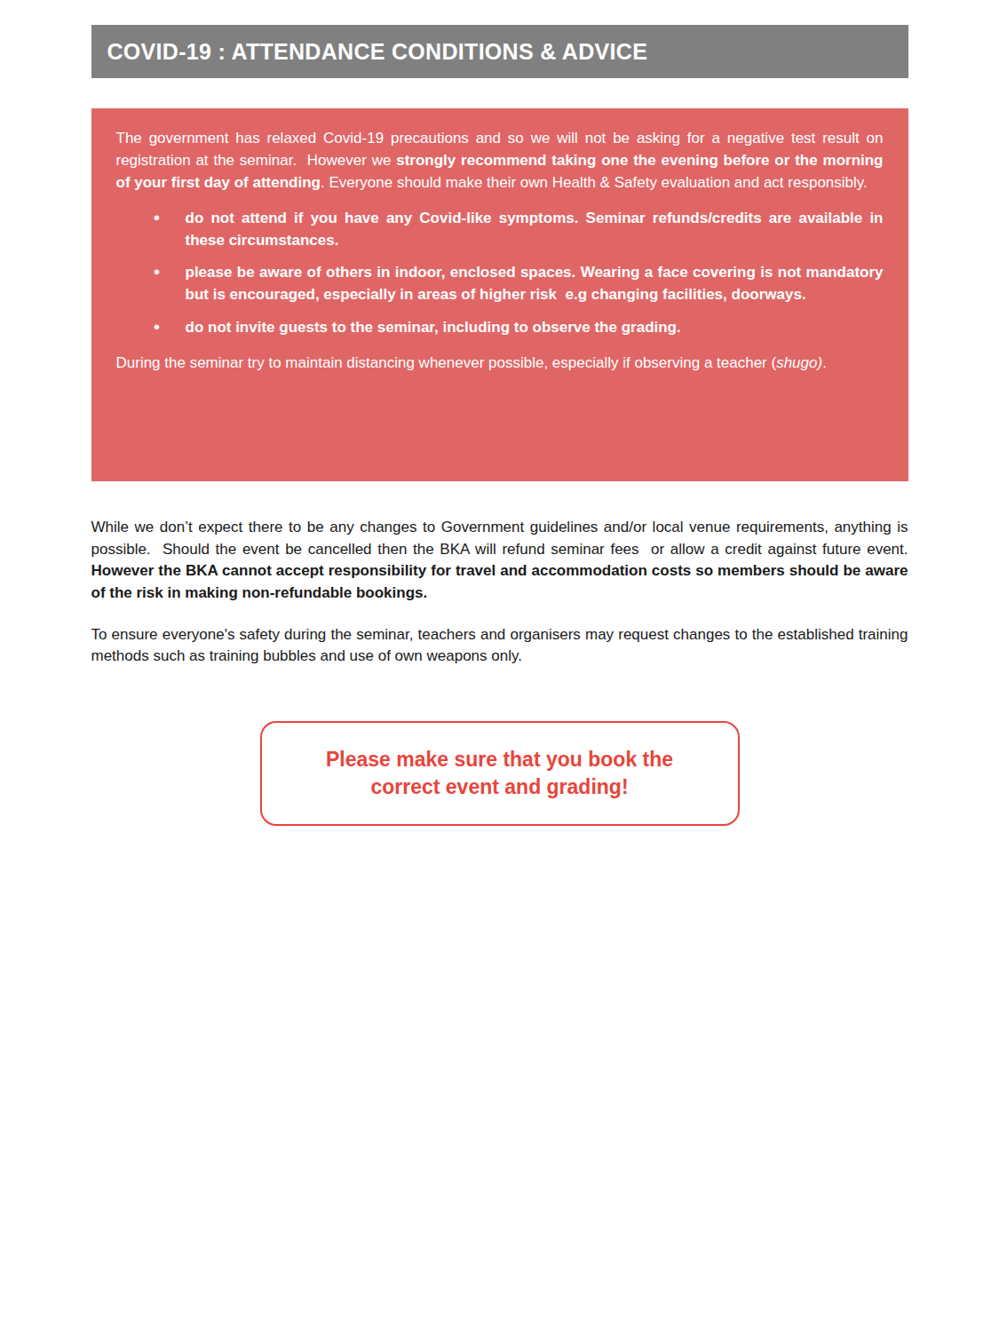COVID-19 : ATTENDANCE CONDITIONS & ADVICE
The government has relaxed Covid-19 precautions and so we will not be asking for a negative test result on registration at the seminar. However we strongly recommend taking one the evening before or the morning of your first day of attending. Everyone should make their own Health & Safety evaluation and act responsibly.
do not attend if you have any Covid-like symptoms. Seminar refunds/credits are available in these circumstances.
please be aware of others in indoor, enclosed spaces. Wearing a face covering is not mandatory but is encouraged, especially in areas of higher risk e.g changing facilities, doorways.
do not invite guests to the seminar, including to observe the grading.
During the seminar try to maintain distancing whenever possible, especially if observing a teacher (shugo).
While we don’t expect there to be any changes to Government guidelines and/or local venue requirements, anything is possible. Should the event be cancelled then the BKA will refund seminar fees or allow a credit against future event. However the BKA cannot accept responsibility for travel and accommodation costs so members should be aware of the risk in making non-refundable bookings.
To ensure everyone's safety during the seminar, teachers and organisers may request changes to the established training methods such as training bubbles and use of own weapons only.
Please make sure that you book the correct event and grading!